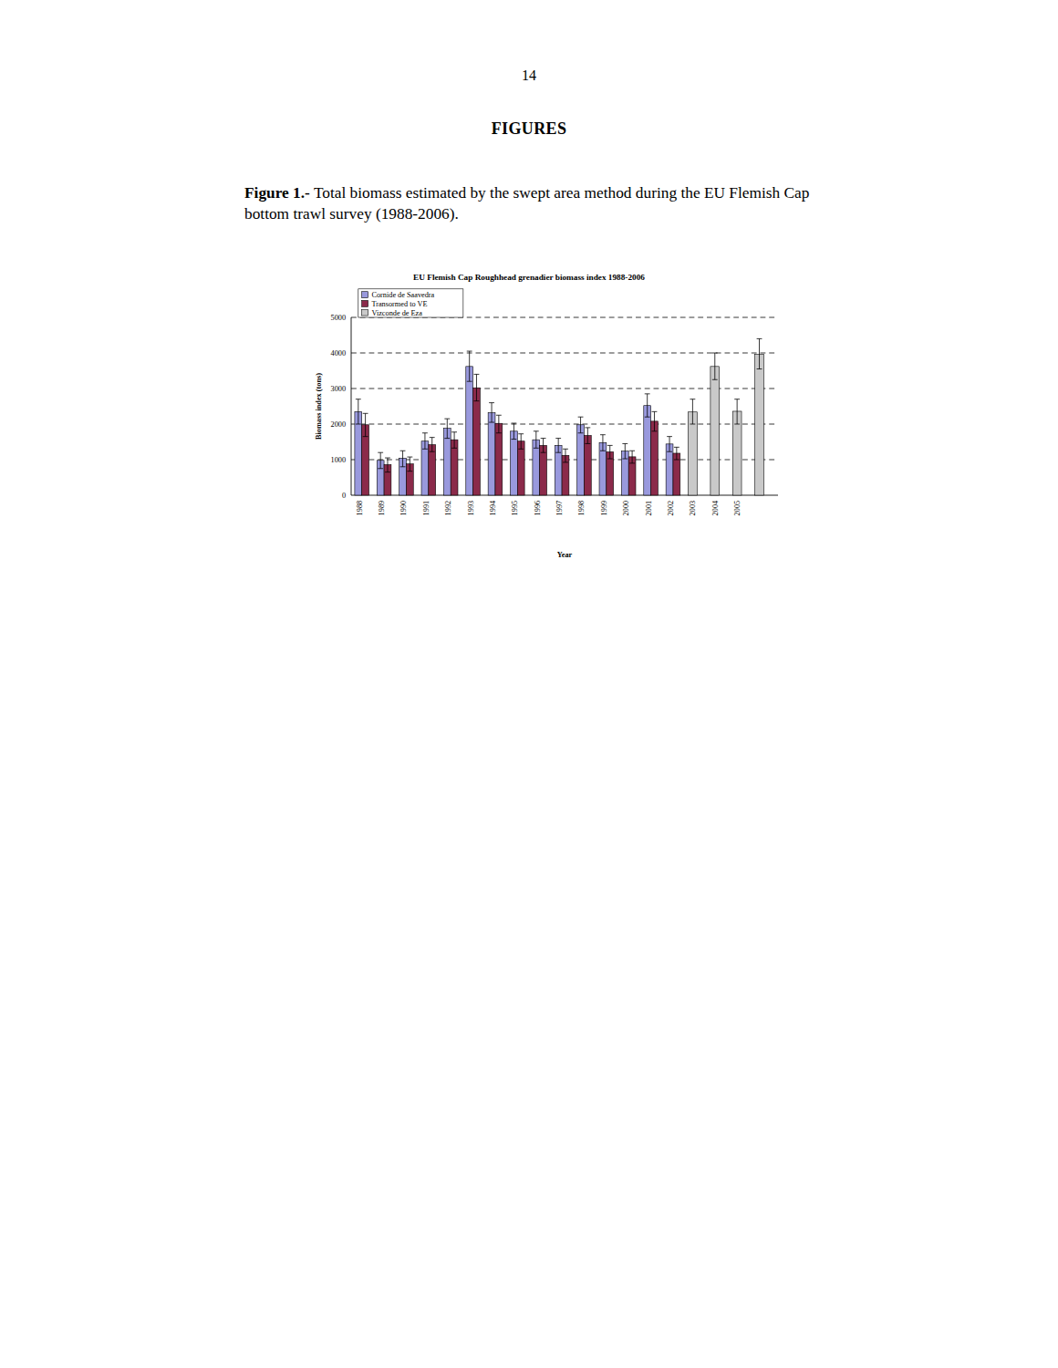14
FIGURES
Figure 1.- Total biomass estimated by the swept area method during the EU Flemish Cap bottom trawl survey (1988-2006).
EU Flemish Cap Roughhead grenadier biomass index 1988-2006 0 1000 2000 3000 4000 5000 Biomass index (tons) Year 1988 1989 1990 1991 1992 1993 1994 1995 1996 1997 1998 1999 2000 2001 2002 2003 2004 2005 Cornide de Saavedra Transormed to VE Vizconde de Eza